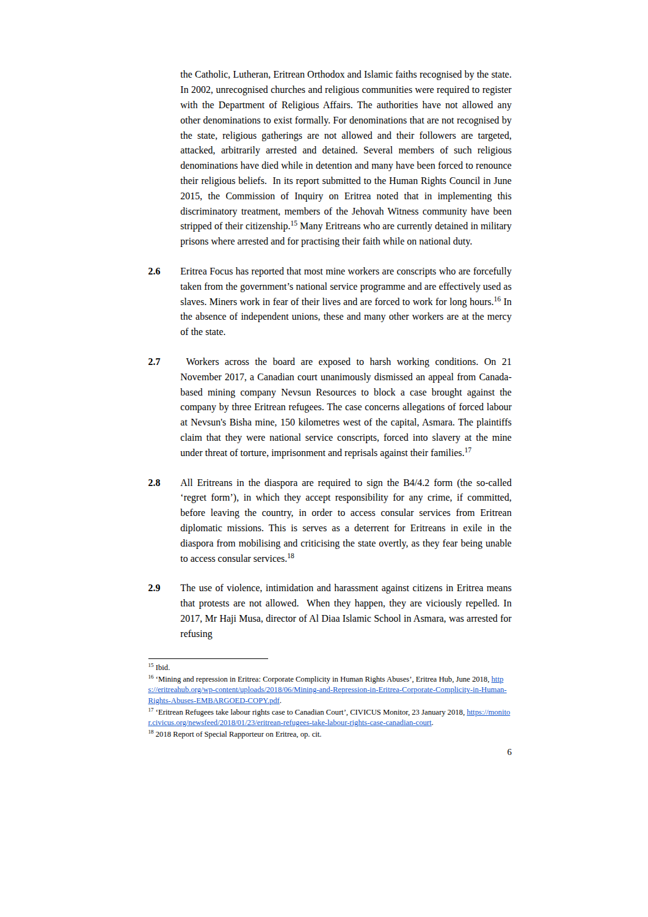the Catholic, Lutheran, Eritrean Orthodox and Islamic faiths recognised by the state. In 2002, unrecognised churches and religious communities were required to register with the Department of Religious Affairs. The authorities have not allowed any other denominations to exist formally. For denominations that are not recognised by the state, religious gatherings are not allowed and their followers are targeted, attacked, arbitrarily arrested and detained. Several members of such religious denominations have died while in detention and many have been forced to renounce their religious beliefs. In its report submitted to the Human Rights Council in June 2015, the Commission of Inquiry on Eritrea noted that in implementing this discriminatory treatment, members of the Jehovah Witness community have been stripped of their citizenship.15 Many Eritreans who are currently detained in military prisons where arrested and for practising their faith while on national duty.
2.6
Eritrea Focus has reported that most mine workers are conscripts who are forcefully taken from the government’s national service programme and are effectively used as slaves. Miners work in fear of their lives and are forced to work for long hours.16 In the absence of independent unions, these and many other workers are at the mercy of the state.
2.7
Workers across the board are exposed to harsh working conditions. On 21 November 2017, a Canadian court unanimously dismissed an appeal from Canada-based mining company Nevsun Resources to block a case brought against the company by three Eritrean refugees. The case concerns allegations of forced labour at Nevsun's Bisha mine, 150 kilometres west of the capital, Asmara. The plaintiffs claim that they were national service conscripts, forced into slavery at the mine under threat of torture, imprisonment and reprisals against their families.17
2.8
All Eritreans in the diaspora are required to sign the B4/4.2 form (the so-called ‘regret form’), in which they accept responsibility for any crime, if committed, before leaving the country, in order to access consular services from Eritrean diplomatic missions. This is serves as a deterrent for Eritreans in exile in the diaspora from mobilising and criticising the state overtly, as they fear being unable to access consular services.18
2.9
The use of violence, intimidation and harassment against citizens in Eritrea means that protests are not allowed. When they happen, they are viciously repelled. In 2017, Mr Haji Musa, director of Al Diaa Islamic School in Asmara, was arrested for refusing
15 Ibid.
16 ‘Mining and repression in Eritrea: Corporate Complicity in Human Rights Abuses’, Eritrea Hub, June 2018, https://eritreahub.org/wp-content/uploads/2018/06/Mining-and-Repression-in-Eritrea-Corporate-Complicity-in-Human-Rights-Abuses-EMBARGOED-COPY.pdf.
17 ‘Eritrean Refugees take labour rights case to Canadian Court’, CIVICUS Monitor, 23 January 2018, https://monitor.civicus.org/newsfeed/2018/01/23/eritrean-refugees-take-labour-rights-case-canadian-court.
18 2018 Report of Special Rapporteur on Eritrea, op. cit.
6